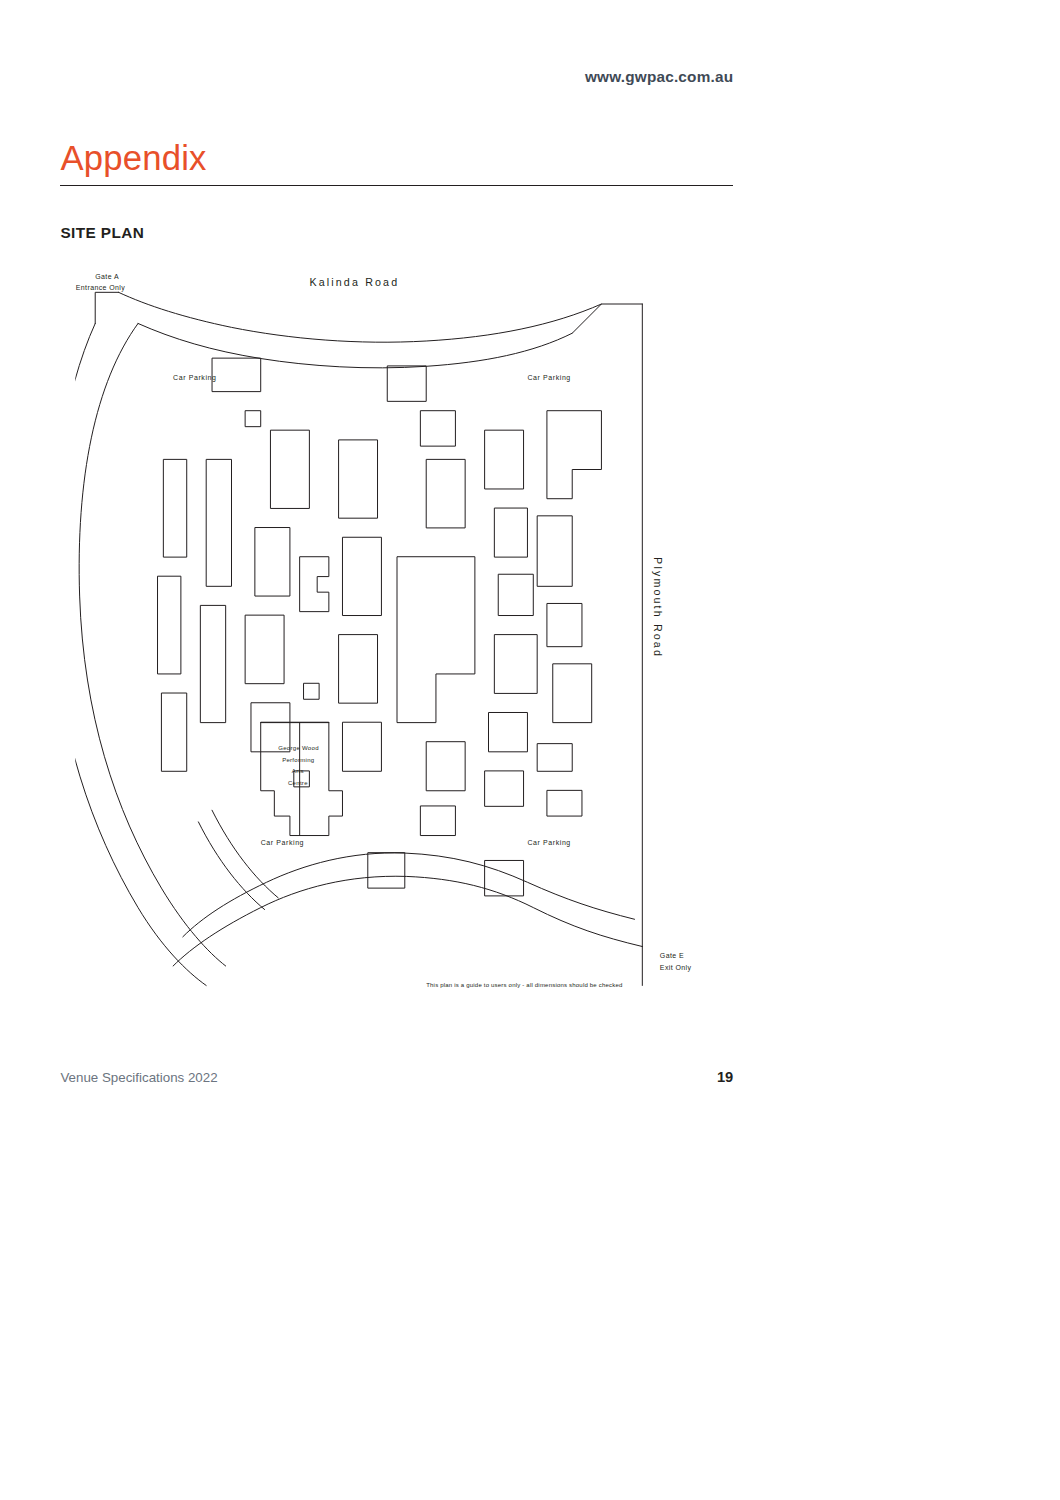www.gwpac.com.au
Appendix
SITE PLAN
viewBox chosen so the landscape drawing fits; after the parent rotation it appears sideways exactly like the original page. Plymouth Road Kalinda Road Car Parking Car Parking Car Parking Car Parking Gate E Exit Only Gate A Entrance Only This plan is a guide to users only - all dimensions should be checked George Wood Performing Arts Centre
Venue Specifications 2022 19